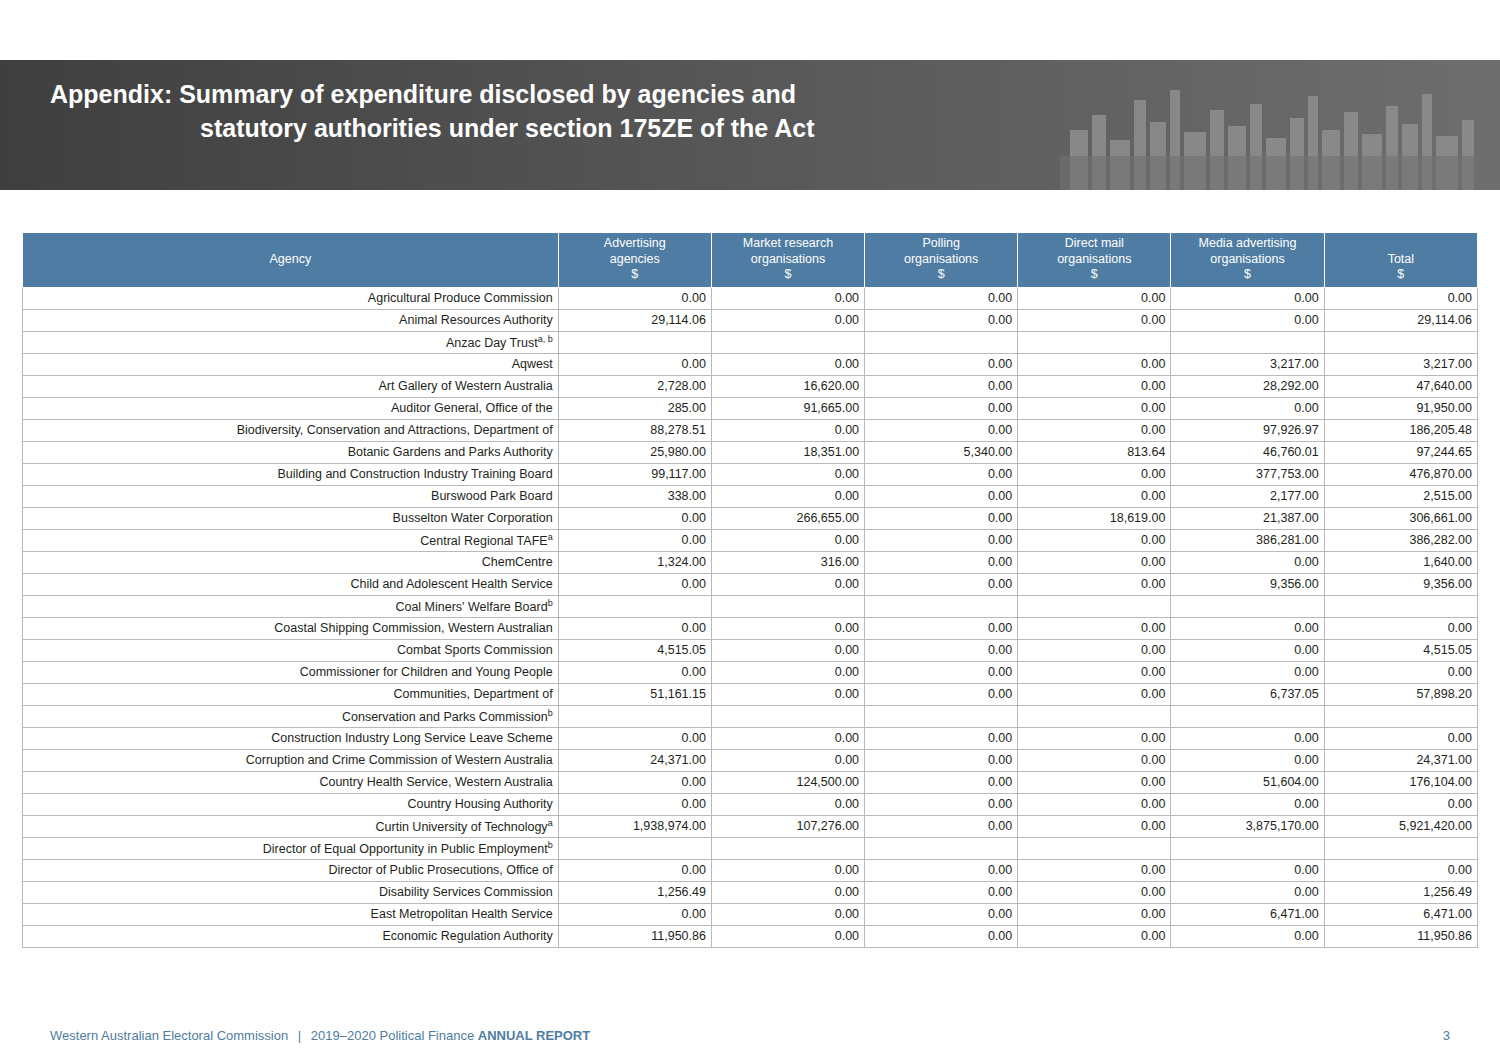Appendix: Summary of expenditure disclosed by agencies and statutory authorities under section 175ZE of the Act
| Agency | Advertising agencies $ | Market research organisations $ | Polling organisations $ | Direct mail organisations $ | Media advertising organisations $ | Total $ |
| --- | --- | --- | --- | --- | --- | --- |
| Agricultural Produce Commission | 0.00 | 0.00 | 0.00 | 0.00 | 0.00 | 0.00 |
| Animal Resources Authority | 29,114.06 | 0.00 | 0.00 | 0.00 | 0.00 | 29,114.06 |
| Anzac Day Trust a, b | | | | | | |
| Aqwest | 0.00 | 0.00 | 0.00 | 0.00 | 3,217.00 | 3,217.00 |
| Art Gallery of Western Australia | 2,728.00 | 16,620.00 | 0.00 | 0.00 | 28,292.00 | 47,640.00 |
| Auditor General, Office of the | 285.00 | 91,665.00 | 0.00 | 0.00 | 0.00 | 91,950.00 |
| Biodiversity, Conservation and Attractions, Department of | 88,278.51 | 0.00 | 0.00 | 0.00 | 97,926.97 | 186,205.48 |
| Botanic Gardens and Parks Authority | 25,980.00 | 18,351.00 | 5,340.00 | 813.64 | 46,760.01 | 97,244.65 |
| Building and Construction Industry Training Board | 99,117.00 | 0.00 | 0.00 | 0.00 | 377,753.00 | 476,870.00 |
| Burswood Park Board | 338.00 | 0.00 | 0.00 | 0.00 | 2,177.00 | 2,515.00 |
| Busselton Water Corporation | 0.00 | 266,655.00 | 0.00 | 18,619.00 | 21,387.00 | 306,661.00 |
| Central Regional TAFE a | 0.00 | 0.00 | 0.00 | 0.00 | 386,281.00 | 386,282.00 |
| ChemCentre | 1,324.00 | 316.00 | 0.00 | 0.00 | 0.00 | 1,640.00 |
| Child and Adolescent Health Service | 0.00 | 0.00 | 0.00 | 0.00 | 9,356.00 | 9,356.00 |
| Coal Miners' Welfare Board b | | | | | | |
| Coastal Shipping Commission, Western Australian | 0.00 | 0.00 | 0.00 | 0.00 | 0.00 | 0.00 |
| Combat Sports Commission | 4,515.05 | 0.00 | 0.00 | 0.00 | 0.00 | 4,515.05 |
| Commissioner for Children and Young People | 0.00 | 0.00 | 0.00 | 0.00 | 0.00 | 0.00 |
| Communities, Department of | 51,161.15 | 0.00 | 0.00 | 0.00 | 6,737.05 | 57,898.20 |
| Conservation and Parks Commission b | | | | | | |
| Construction Industry Long Service Leave Scheme | 0.00 | 0.00 | 0.00 | 0.00 | 0.00 | 0.00 |
| Corruption and Crime Commission of Western Australia | 24,371.00 | 0.00 | 0.00 | 0.00 | 0.00 | 24,371.00 |
| Country Health Service, Western Australia | 0.00 | 124,500.00 | 0.00 | 0.00 | 51,604.00 | 176,104.00 |
| Country Housing Authority | 0.00 | 0.00 | 0.00 | 0.00 | 0.00 | 0.00 |
| Curtin University of Technology a | 1,938,974.00 | 107,276.00 | 0.00 | 0.00 | 3,875,170.00 | 5,921,420.00 |
| Director of Equal Opportunity in Public Employment b | | | | | | |
| Director of Public Prosecutions, Office of | 0.00 | 0.00 | 0.00 | 0.00 | 0.00 | 0.00 |
| Disability Services Commission | 1,256.49 | 0.00 | 0.00 | 0.00 | 0.00 | 1,256.49 |
| East Metropolitan Health Service | 0.00 | 0.00 | 0.00 | 0.00 | 6,471.00 | 6,471.00 |
| Economic Regulation Authority | 11,950.86 | 0.00 | 0.00 | 0.00 | 0.00 | 11,950.86 |
Western Australian Electoral Commission | 2019–2020 Political Finance ANNUAL REPORT 3